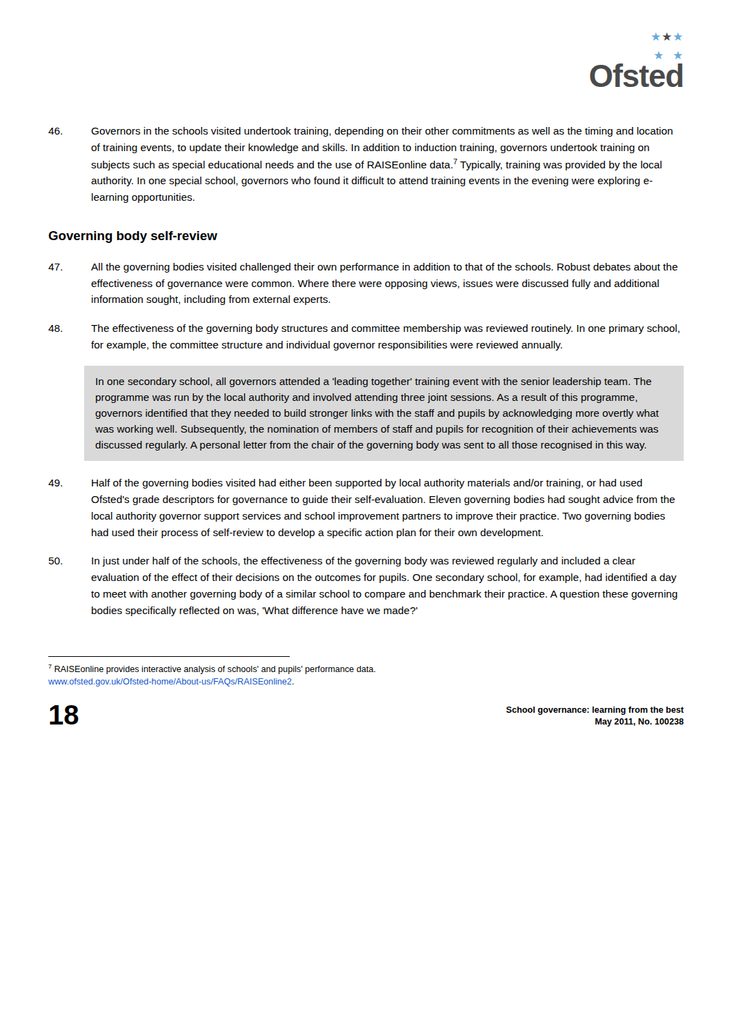★★★
★ ★
Ofsted
46.
Governors in the schools visited undertook training, depending on their other commitments as well as the timing and location of training events, to update their knowledge and skills. In addition to induction training, governors undertook training on subjects such as special educational needs and the use of RAISEonline data.7 Typically, training was provided by the local authority. In one special school, governors who found it difficult to attend training events in the evening were exploring e-learning opportunities.
Governing body self-review
47.
All the governing bodies visited challenged their own performance in addition to that of the schools. Robust debates about the effectiveness of governance were common. Where there were opposing views, issues were discussed fully and additional information sought, including from external experts.
48.
The effectiveness of the governing body structures and committee membership was reviewed routinely. In one primary school, for example, the committee structure and individual governor responsibilities were reviewed annually.
In one secondary school, all governors attended a 'leading together' training event with the senior leadership team. The programme was run by the local authority and involved attending three joint sessions. As a result of this programme, governors identified that they needed to build stronger links with the staff and pupils by acknowledging more overtly what was working well. Subsequently, the nomination of members of staff and pupils for recognition of their achievements was discussed regularly. A personal letter from the chair of the governing body was sent to all those recognised in this way.
49.
Half of the governing bodies visited had either been supported by local authority materials and/or training, or had used Ofsted's grade descriptors for governance to guide their self-evaluation. Eleven governing bodies had sought advice from the local authority governor support services and school improvement partners to improve their practice. Two governing bodies had used their process of self-review to develop a specific action plan for their own development.
50.
In just under half of the schools, the effectiveness of the governing body was reviewed regularly and included a clear evaluation of the effect of their decisions on the outcomes for pupils. One secondary school, for example, had identified a day to meet with another governing body of a similar school to compare and benchmark their practice. A question these governing bodies specifically reflected on was, 'What difference have we made?'
7 RAISEonline provides interactive analysis of schools' and pupils' performance data.
www.ofsted.gov.uk/Ofsted-home/About-us/FAQs/RAISEonline2.
18
School governance: learning from the best
May 2011, No. 100238